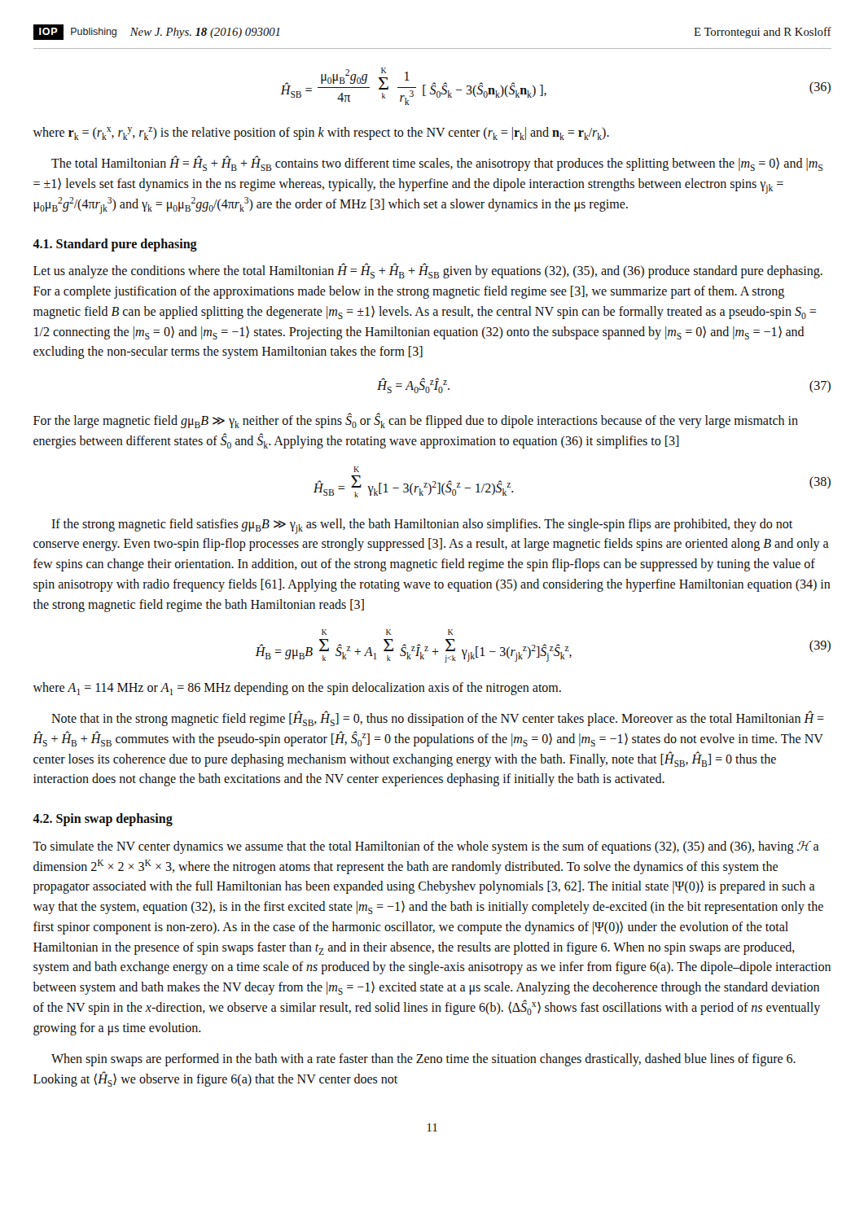IOP Publishing New J. Phys. 18 (2016) 093001 E Torrontegui and R Kosloff
ĤSB = μ0μB2g0g 4π KΣk 1 rk3 [ Ŝ0Ŝk − 3(Ŝ0nk)(Ŝknk) ],
(36)
where rk = (rkx, rky, rkz) is the relative position of spin k with respect to the NV center (rk = |rk| and nk = rk/rk).
The total Hamiltonian Ĥ = ĤS + ĤB + ĤSB contains two different time scales, the anisotropy that produces the splitting between the |mS = 0⟩ and |mS = ±1⟩ levels set fast dynamics in the ns regime whereas, typically, the hyperfine and the dipole interaction strengths between electron spins γjk = μ0μB2g2/(4πrjk3) and γk = μ0μB2gg0/(4πrk3) are the order of MHz [3] which set a slower dynamics in the μs regime.
4.1. Standard pure dephasing
Let us analyze the conditions where the total Hamiltonian Ĥ = ĤS + ĤB + ĤSB given by equations (32), (35), and (36) produce standard pure dephasing. For a complete justification of the approximations made below in the strong magnetic field regime see [3], we summarize part of them. A strong magnetic field B can be applied splitting the degenerate |mS = ±1⟩ levels. As a result, the central NV spin can be formally treated as a pseudo-spin S0 = 1/2 connecting the |mS = 0⟩ and |mS = −1⟩ states. Projecting the Hamiltonian equation (32) onto the subspace spanned by |mS = 0⟩ and |mS = −1⟩ and excluding the non-secular terms the system Hamiltonian takes the form [3]
ĤS = A0Ŝ0zÎ0z.
(37)
For the large magnetic field gμBB ≫ γk neither of the spins Ŝ0 or Ŝk can be flipped due to dipole interactions because of the very large mismatch in energies between different states of Ŝ0 and Ŝk. Applying the rotating wave approximation to equation (36) it simplifies to [3]
ĤSB = KΣk γk[1 − 3(rkz)2](Ŝ0z − 1/2)Ŝkz.
(38)
If the strong magnetic field satisfies gμBB ≫ γjk as well, the bath Hamiltonian also simplifies. The single-spin flips are prohibited, they do not conserve energy. Even two-spin flip-flop processes are strongly suppressed [3]. As a result, at large magnetic fields spins are oriented along B and only a few spins can change their orientation. In addition, out of the strong magnetic field regime the spin flip-flops can be suppressed by tuning the value of spin anisotropy with radio frequency fields [61]. Applying the rotating wave to equation (35) and considering the hyperfine Hamiltonian equation (34) in the strong magnetic field regime the bath Hamiltonian reads [3]
ĤB = gμBB KΣk Ŝkz + A1 KΣk ŜkzÎkz + KΣj<k γjk[1 − 3(rjkz)2]ŜjzŜkz,
(39)
where A1 = 114 MHz or A1 = 86 MHz depending on the spin delocalization axis of the nitrogen atom.
Note that in the strong magnetic field regime [ĤSB, ĤS] = 0, thus no dissipation of the NV center takes place. Moreover as the total Hamiltonian Ĥ = ĤS + ĤB + ĤSB commutes with the pseudo-spin operator [Ĥ, Ŝ0z] = 0 the populations of the |mS = 0⟩ and |mS = −1⟩ states do not evolve in time. The NV center loses its coherence due to pure dephasing mechanism without exchanging energy with the bath. Finally, note that [ĤSB, ĤB] = 0 thus the interaction does not change the bath excitations and the NV center experiences dephasing if initially the bath is activated.
4.2. Spin swap dephasing
To simulate the NV center dynamics we assume that the total Hamiltonian of the whole system is the sum of equations (32), (35) and (36), having ℋ a dimension 2K × 2 × 3K × 3, where the nitrogen atoms that represent the bath are randomly distributed. To solve the dynamics of this system the propagator associated with the full Hamiltonian has been expanded using Chebyshev polynomials [3, 62]. The initial state |Ψ(0)⟩ is prepared in such a way that the system, equation (32), is in the first excited state |mS = −1⟩ and the bath is initially completely de-excited (in the bit representation only the first spinor component is non-zero). As in the case of the harmonic oscillator, we compute the dynamics of |Ψ(0)⟩ under the evolution of the total Hamiltonian in the presence of spin swaps faster than tZ and in their absence, the results are plotted in figure 6. When no spin swaps are produced, system and bath exchange energy on a time scale of ns produced by the single-axis anisotropy as we infer from figure 6(a). The dipole–dipole interaction between system and bath makes the NV decay from the |mS = −1⟩ excited state at a μs scale. Analyzing the decoherence through the standard deviation of the NV spin in the x-direction, we observe a similar result, red solid lines in figure 6(b). ⟨ΔŜ0x⟩ shows fast oscillations with a period of ns eventually growing for a μs time evolution.
When spin swaps are performed in the bath with a rate faster than the Zeno time the situation changes drastically, dashed blue lines of figure 6. Looking at ⟨ĤS⟩ we observe in figure 6(a) that the NV center does not
11